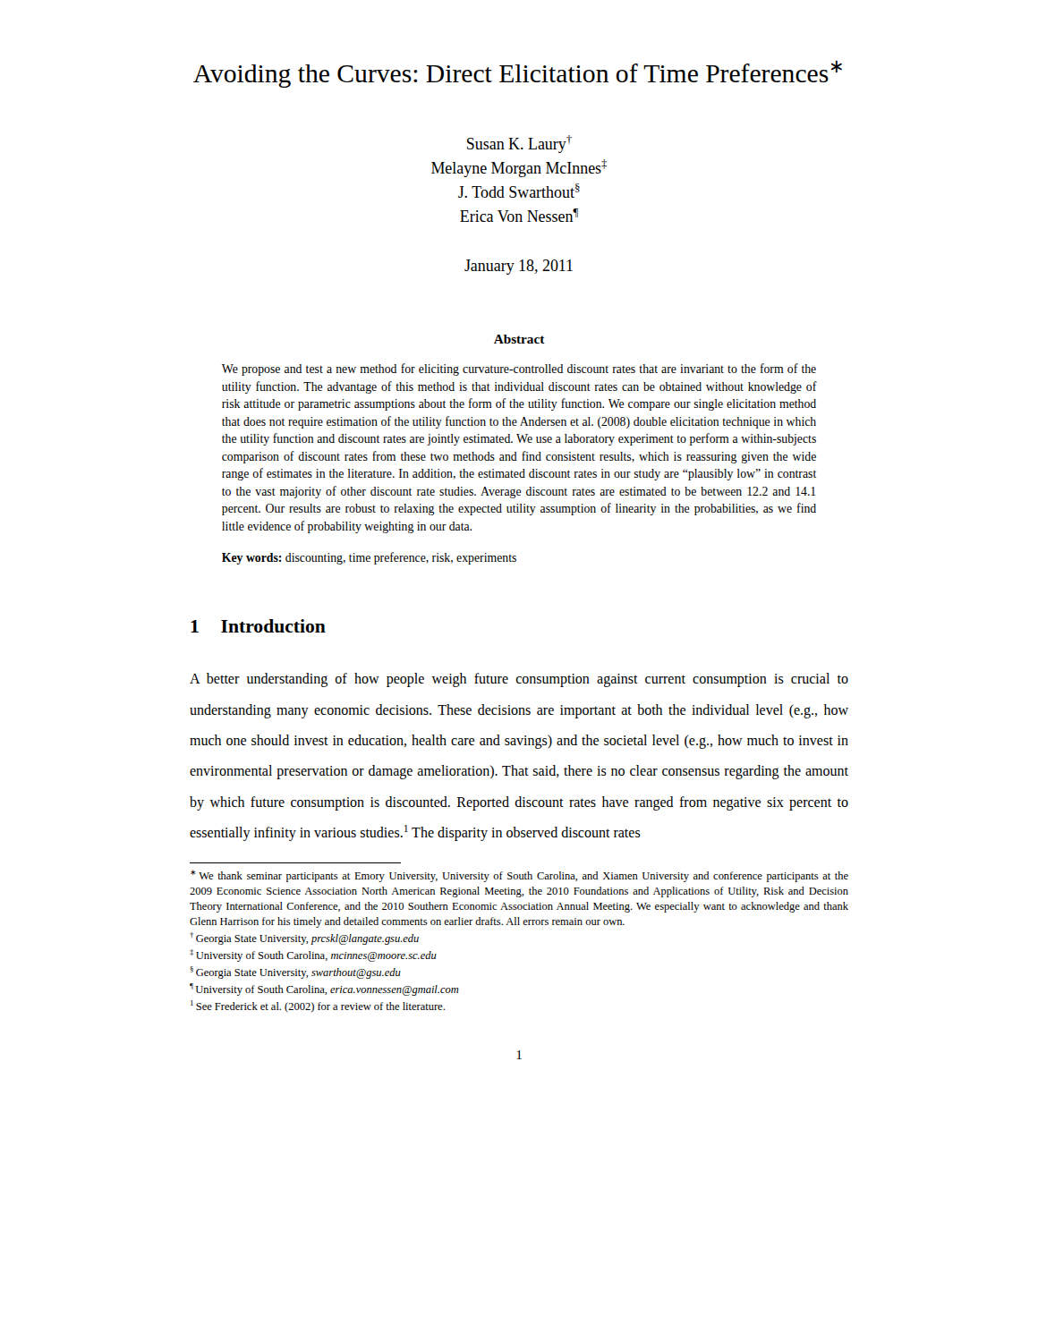Avoiding the Curves: Direct Elicitation of Time Preferences∗
Susan K. Laury† Melayne Morgan McInnes‡ J. Todd Swarthout§ Erica Von Nessen¶
January 18, 2011
Abstract
We propose and test a new method for eliciting curvature-controlled discount rates that are invariant to the form of the utility function. The advantage of this method is that individual discount rates can be obtained without knowledge of risk attitude or parametric assumptions about the form of the utility function. We compare our single elicitation method that does not require estimation of the utility function to the Andersen et al. (2008) double elicitation technique in which the utility function and discount rates are jointly estimated. We use a laboratory experiment to perform a within-subjects comparison of discount rates from these two methods and find consistent results, which is reassuring given the wide range of estimates in the literature. In addition, the estimated discount rates in our study are “plausibly low” in contrast to the vast majority of other discount rate studies. Average discount rates are estimated to be between 12.2 and 14.1 percent. Our results are robust to relaxing the expected utility assumption of linearity in the probabilities, as we find little evidence of probability weighting in our data.
Key words: discounting, time preference, risk, experiments
1 Introduction
A better understanding of how people weigh future consumption against current consumption is crucial to understanding many economic decisions. These decisions are important at both the individual level (e.g., how much one should invest in education, health care and savings) and the societal level (e.g., how much to invest in environmental preservation or damage amelioration). That said, there is no clear consensus regarding the amount by which future consumption is discounted. Reported discount rates have ranged from negative six percent to essentially infinity in various studies.1 The disparity in observed discount rates
∗We thank seminar participants at Emory University, University of South Carolina, and Xiamen University and conference participants at the 2009 Economic Science Association North American Regional Meeting, the 2010 Foundations and Applications of Utility, Risk and Decision Theory International Conference, and the 2010 Southern Economic Association Annual Meeting. We especially want to acknowledge and thank Glenn Harrison for his timely and detailed comments on earlier drafts. All errors remain our own.
†Georgia State University, prcskl@langate.gsu.edu
‡University of South Carolina, mcinnes@moore.sc.edu
§Georgia State University, swarthout@gsu.edu
¶University of South Carolina, erica.vonnessen@gmail.com
1See Frederick et al. (2002) for a review of the literature.
1